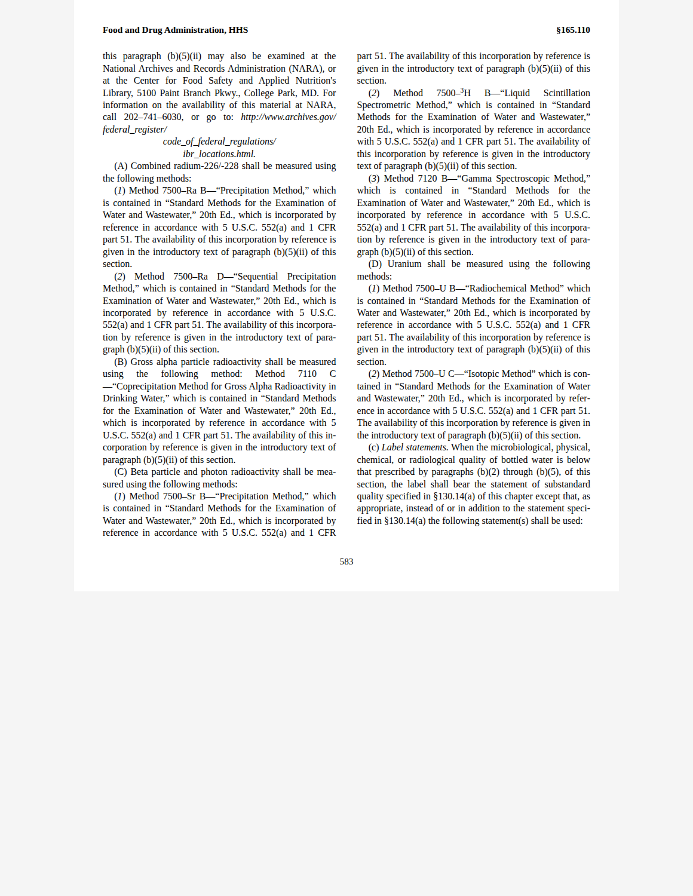Food and Drug Administration, HHS §165.110
this paragraph (b)(5)(ii) may also be examined at the National Archives and Records Administration (NARA), or at the Center for Food Safety and Applied Nutrition's Library, 5100 Paint Branch Pkwy., College Park, MD. For information on the availability of this material at NARA, call 202–741–6030, or go to: http://www.archives.gov/ federal_register/
code_of_federal_regulations/
ibr_locations.html.
(A) Combined radium-226/-228 shall be measured using the following methods:
(1) Method 7500–Ra B—“Precipitation Method,” which is contained in “Standard Methods for the Examination of Water and Wastewater,” 20th Ed., which is incorporated by reference in accordance with 5 U.S.C. 552(a) and 1 CFR part 51. The availability of this incorporation by reference is given in the introductory text of paragraph (b)(5)(ii) of this section.
(2) Method 7500–Ra D—“Sequential Precipitation Method,” which is contained in “Standard Methods for the Examination of Water and Wastewater,” 20th Ed., which is incorporated by reference in accordance with 5 U.S.C. 552(a) and 1 CFR part 51. The availability of this incorporation by reference is given in the introductory text of paragraph (b)(5)(ii) of this section.
(B) Gross alpha particle radioactivity shall be measured using the following method: Method 7110 C—“Coprecipitation Method for Gross Alpha Radioactivity in Drinking Water,” which is contained in “Standard Methods for the Examination of Water and Wastewater,” 20th Ed., which is incorporated by reference in accordance with 5 U.S.C. 552(a) and 1 CFR part 51. The availability of this incorporation by reference is given in the introductory text of paragraph (b)(5)(ii) of this section.
(C) Beta particle and photon radioactivity shall be measured using the following methods:
(1) Method 7500–Sr B—“Precipitation Method,” which is contained in “Standard Methods for the Examination of Water and Wastewater,” 20th Ed., which is incorporated by reference in accordance with 5 U.S.C. 552(a) and 1 CFR part 51. The availability of this incorporation by reference is given in the introductory text of paragraph (b)(5)(ii) of this section.
(2) Method 7500–3H B—“Liquid Scintillation Spectrometric Method,” which is contained in “Standard Methods for the Examination of Water and Wastewater,” 20th Ed., which is incorporated by reference in accordance with 5 U.S.C. 552(a) and 1 CFR part 51. The availability of this incorporation by reference is given in the introductory text of paragraph (b)(5)(ii) of this section.
(3) Method 7120 B—“Gamma Spectroscopic Method,” which is contained in “Standard Methods for the Examination of Water and Wastewater,” 20th Ed., which is incorporated by reference in accordance with 5 U.S.C. 552(a) and 1 CFR part 51. The availability of this incorporation by reference is given in the introductory text of paragraph (b)(5)(ii) of this section.
(D) Uranium shall be measured using the following methods:
(1) Method 7500–U B—“Radiochemical Method” which is contained in “Standard Methods for the Examination of Water and Wastewater,” 20th Ed., which is incorporated by reference in accordance with 5 U.S.C. 552(a) and 1 CFR part 51. The availability of this incorporation by reference is given in the introductory text of paragraph (b)(5)(ii) of this section.
(2) Method 7500–U C—“Isotopic Method” which is contained in “Standard Methods for the Examination of Water and Wastewater,” 20th Ed., which is incorporated by reference in accordance with 5 U.S.C. 552(a) and 1 CFR part 51. The availability of this incorporation by reference is given in the introductory text of paragraph (b)(5)(ii) of this section.
(c) Label statements. When the microbiological, physical, chemical, or radiological quality of bottled water is below that prescribed by paragraphs (b)(2) through (b)(5), of this section, the label shall bear the statement of substandard quality specified in §130.14(a) of this chapter except that, as appropriate, instead of or in addition to the statement specified in §130.14(a) the following statement(s) shall be used:
583